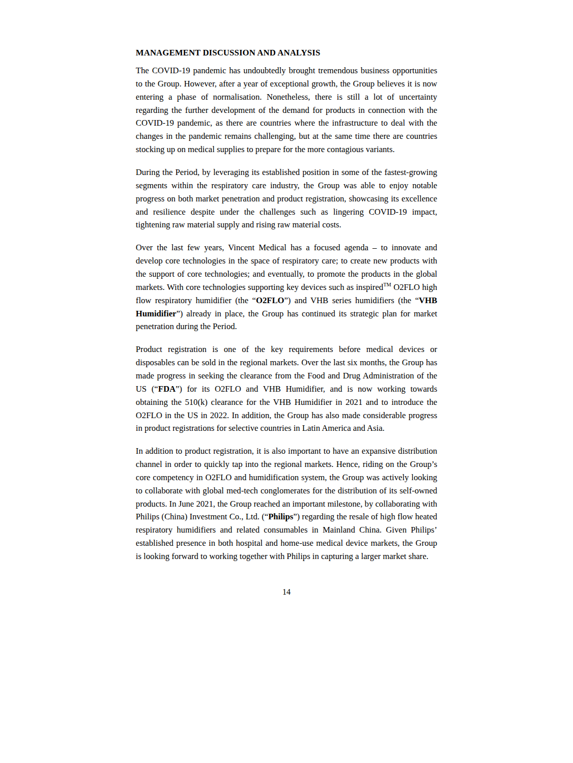MANAGEMENT DISCUSSION AND ANALYSIS
The COVID-19 pandemic has undoubtedly brought tremendous business opportunities to the Group. However, after a year of exceptional growth, the Group believes it is now entering a phase of normalisation. Nonetheless, there is still a lot of uncertainty regarding the further development of the demand for products in connection with the COVID-19 pandemic, as there are countries where the infrastructure to deal with the changes in the pandemic remains challenging, but at the same time there are countries stocking up on medical supplies to prepare for the more contagious variants.
During the Period, by leveraging its established position in some of the fastest-growing segments within the respiratory care industry, the Group was able to enjoy notable progress on both market penetration and product registration, showcasing its excellence and resilience despite under the challenges such as lingering COVID-19 impact, tightening raw material supply and rising raw material costs.
Over the last few years, Vincent Medical has a focused agenda – to innovate and develop core technologies in the space of respiratory care; to create new products with the support of core technologies; and eventually, to promote the products in the global markets. With core technologies supporting key devices such as inspiredTM O2FLO high flow respiratory humidifier (the “O2FLO”) and VHB series humidifiers (the “VHB Humidifier”) already in place, the Group has continued its strategic plan for market penetration during the Period.
Product registration is one of the key requirements before medical devices or disposables can be sold in the regional markets. Over the last six months, the Group has made progress in seeking the clearance from the Food and Drug Administration of the US (“FDA”) for its O2FLO and VHB Humidifier, and is now working towards obtaining the 510(k) clearance for the VHB Humidifier in 2021 and to introduce the O2FLO in the US in 2022. In addition, the Group has also made considerable progress in product registrations for selective countries in Latin America and Asia.
In addition to product registration, it is also important to have an expansive distribution channel in order to quickly tap into the regional markets. Hence, riding on the Group’s core competency in O2FLO and humidification system, the Group was actively looking to collaborate with global med-tech conglomerates for the distribution of its self-owned products. In June 2021, the Group reached an important milestone, by collaborating with Philips (China) Investment Co., Ltd. (“Philips”) regarding the resale of high flow heated respiratory humidifiers and related consumables in Mainland China. Given Philips’ established presence in both hospital and home-use medical device markets, the Group is looking forward to working together with Philips in capturing a larger market share.
14